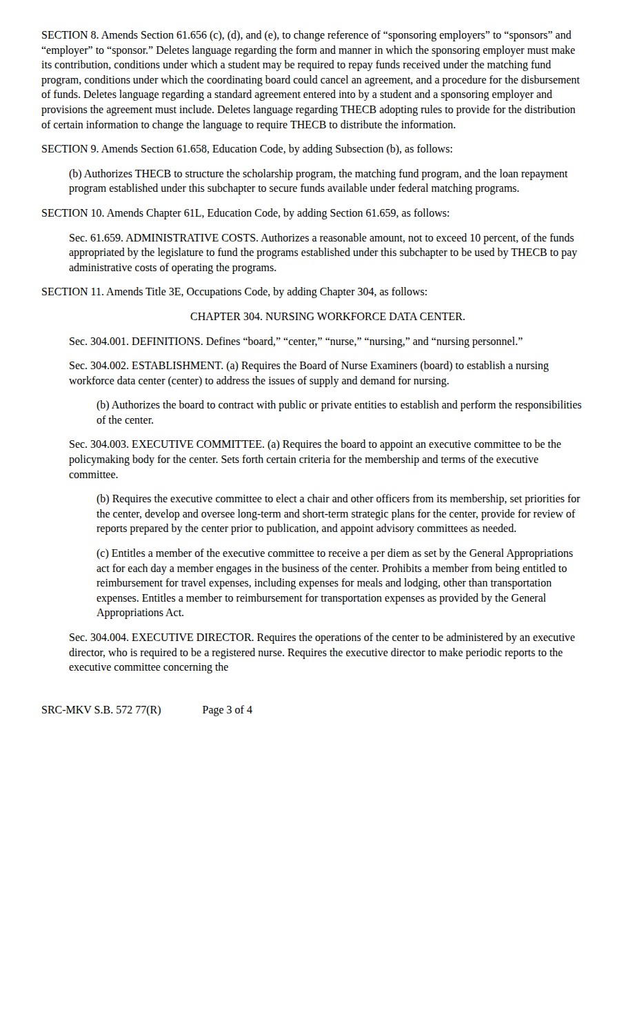SECTION 8. Amends Section 61.656 (c), (d), and (e), to change reference of “sponsoring employers” to “sponsors” and “employer” to “sponsor.” Deletes language regarding the form and manner in which the sponsoring employer must make its contribution, conditions under which a student may be required to repay funds received under the matching fund program, conditions under which the coordinating board could cancel an agreement, and a procedure for the disbursement of funds. Deletes language regarding a standard agreement entered into by a student and a sponsoring employer and provisions the agreement must include. Deletes language regarding THECB adopting rules to provide for the distribution of certain information to change the language to require THECB to distribute the information.
SECTION 9. Amends Section 61.658, Education Code, by adding Subsection (b), as follows:
(b) Authorizes THECB to structure the scholarship program, the matching fund program, and the loan repayment program established under this subchapter to secure funds available under federal matching programs.
SECTION 10. Amends Chapter 61L, Education Code, by adding Section 61.659, as follows:
Sec. 61.659. ADMINISTRATIVE COSTS. Authorizes a reasonable amount, not to exceed 10 percent, of the funds appropriated by the legislature to fund the programs established under this subchapter to be used by THECB to pay administrative costs of operating the programs.
SECTION 11. Amends Title 3E, Occupations Code, by adding Chapter 304, as follows:
CHAPTER 304. NURSING WORKFORCE DATA CENTER.
Sec. 304.001. DEFINITIONS. Defines “board,” “center,” “nurse,” “nursing,” and “nursing personnel.”
Sec. 304.002. ESTABLISHMENT. (a) Requires the Board of Nurse Examiners (board) to establish a nursing workforce data center (center) to address the issues of supply and demand for nursing.
(b) Authorizes the board to contract with public or private entities to establish and perform the responsibilities of the center.
Sec. 304.003. EXECUTIVE COMMITTEE. (a) Requires the board to appoint an executive committee to be the policymaking body for the center. Sets forth certain criteria for the membership and terms of the executive committee.
(b) Requires the executive committee to elect a chair and other officers from its membership, set priorities for the center, develop and oversee long-term and short-term strategic plans for the center, provide for review of reports prepared by the center prior to publication, and appoint advisory committees as needed.
(c) Entitles a member of the executive committee to receive a per diem as set by the General Appropriations act for each day a member engages in the business of the center. Prohibits a member from being entitled to reimbursement for travel expenses, including expenses for meals and lodging, other than transportation expenses. Entitles a member to reimbursement for transportation expenses as provided by the General Appropriations Act.
Sec. 304.004. EXECUTIVE DIRECTOR. Requires the operations of the center to be administered by an executive director, who is required to be a registered nurse. Requires the executive director to make periodic reports to the executive committee concerning the
SRC-MKV S.B. 572 77(R) Page 3 of 4